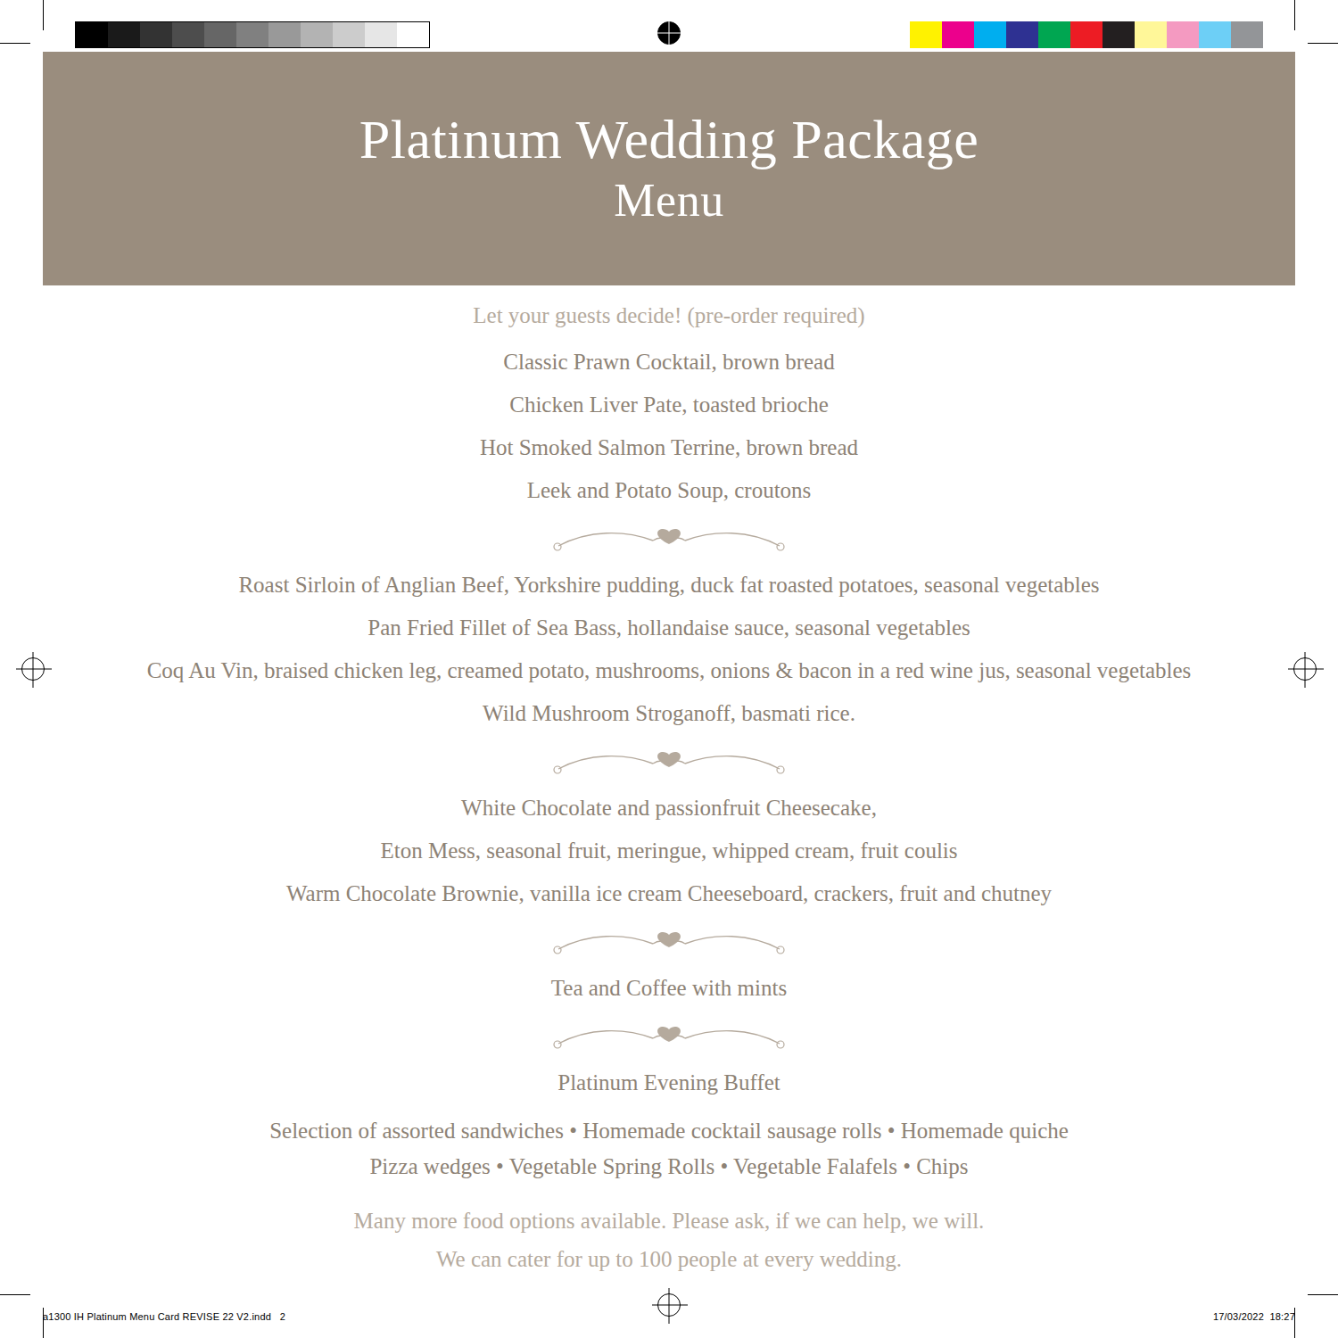Platinum Wedding Package
Menu
Let your guests decide! (pre-order required)
Classic Prawn Cocktail, brown bread
Chicken Liver Pate, toasted brioche
Hot Smoked Salmon Terrine, brown bread
Leek and Potato Soup, croutons
Roast Sirloin of Anglian Beef, Yorkshire pudding, duck fat roasted potatoes, seasonal vegetables
Pan Fried Fillet of Sea Bass, hollandaise sauce, seasonal vegetables
Coq Au Vin, braised chicken leg, creamed potato, mushrooms, onions & bacon in a red wine jus, seasonal vegetables
Wild Mushroom Stroganoff, basmati rice.
White Chocolate and passionfruit Cheesecake,
Eton Mess, seasonal fruit, meringue, whipped cream, fruit coulis
Warm Chocolate Brownie, vanilla ice cream Cheeseboard, crackers, fruit and chutney
Tea and Coffee with mints
Platinum Evening Buffet
Selection of assorted sandwiches • Homemade cocktail sausage rolls • Homemade quiche
Pizza wedges • Vegetable Spring Rolls • Vegetable Falafels • Chips
Many more food options available. Please ask, if we can help, we will.
We can cater for up to 100 people at every wedding.
a1300 IH Platinum Menu Card REVISE 22 V2.indd 2 17/03/2022 18:27